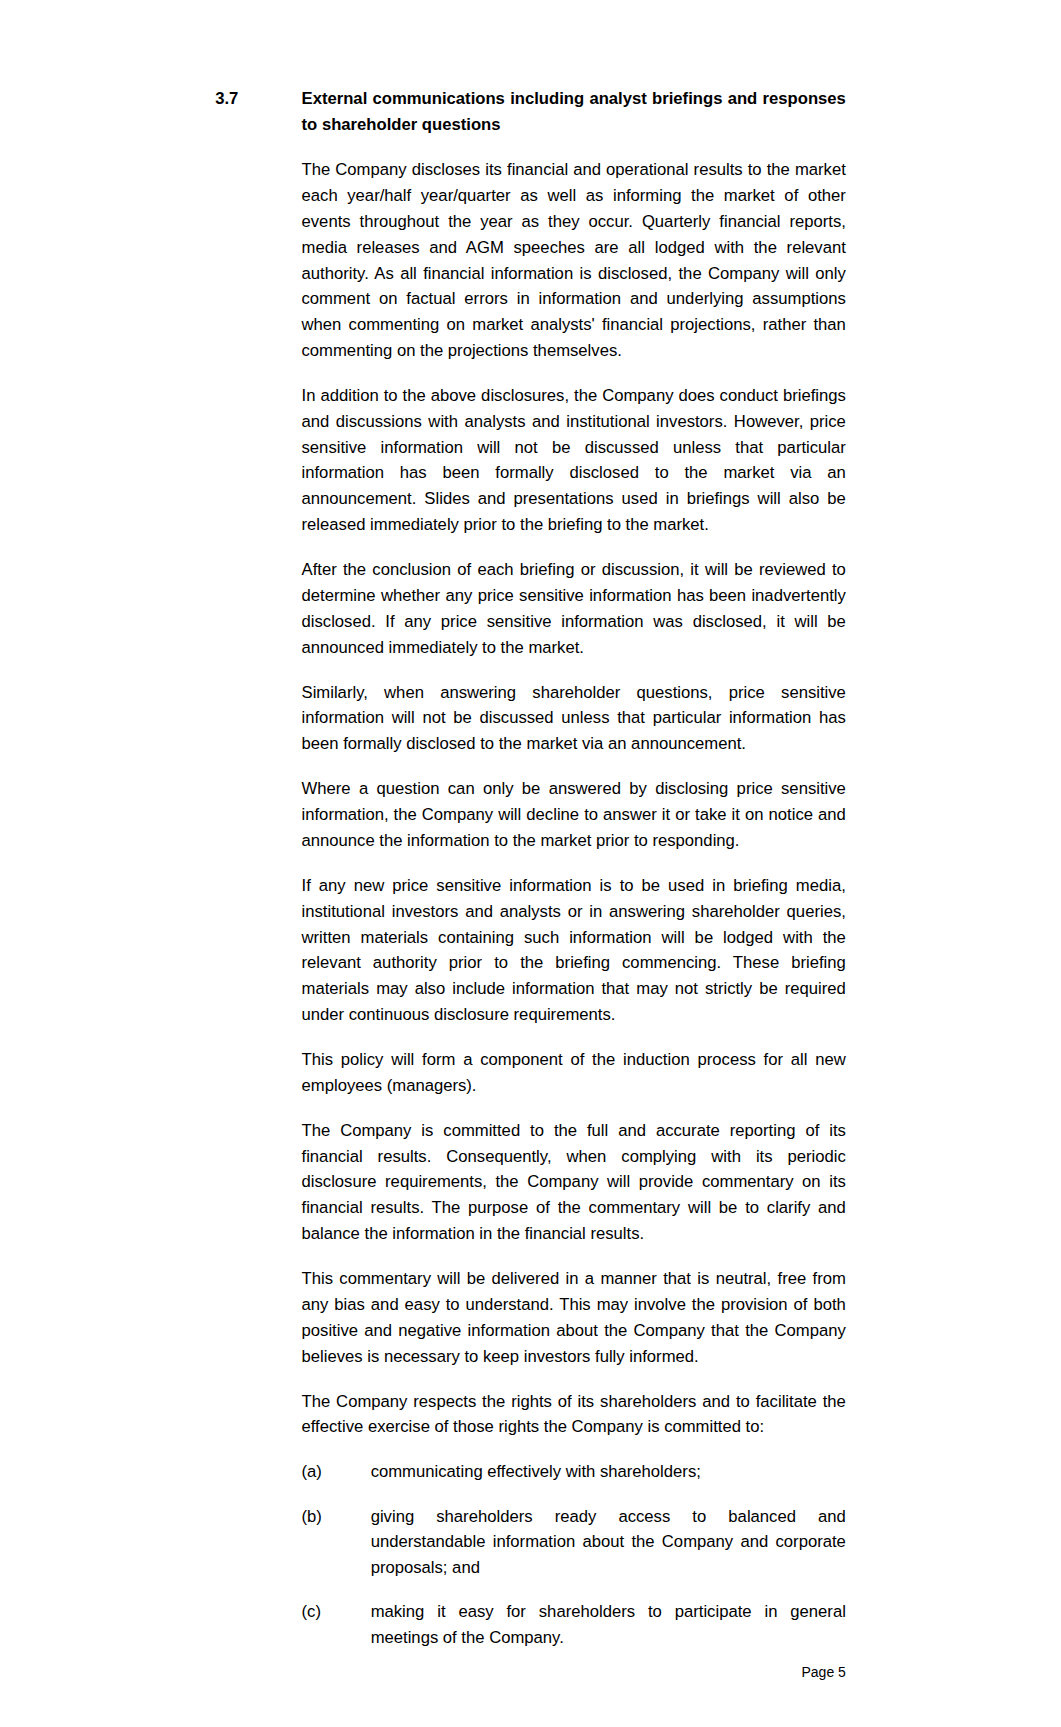3.7
External communications including analyst briefings and responses to shareholder questions
The Company discloses its financial and operational results to the market each year/half year/quarter as well as informing the market of other events throughout the year as they occur. Quarterly financial reports, media releases and AGM speeches are all lodged with the relevant authority. As all financial information is disclosed, the Company will only comment on factual errors in information and underlying assumptions when commenting on market analysts' financial projections, rather than commenting on the projections themselves.
In addition to the above disclosures, the Company does conduct briefings and discussions with analysts and institutional investors. However, price sensitive information will not be discussed unless that particular information has been formally disclosed to the market via an announcement. Slides and presentations used in briefings will also be released immediately prior to the briefing to the market.
After the conclusion of each briefing or discussion, it will be reviewed to determine whether any price sensitive information has been inadvertently disclosed. If any price sensitive information was disclosed, it will be announced immediately to the market.
Similarly, when answering shareholder questions, price sensitive information will not be discussed unless that particular information has been formally disclosed to the market via an announcement.
Where a question can only be answered by disclosing price sensitive information, the Company will decline to answer it or take it on notice and announce the information to the market prior to responding.
If any new price sensitive information is to be used in briefing media, institutional investors and analysts or in answering shareholder queries, written materials containing such information will be lodged with the relevant authority prior to the briefing commencing. These briefing materials may also include information that may not strictly be required under continuous disclosure requirements.
This policy will form a component of the induction process for all new employees (managers).
The Company is committed to the full and accurate reporting of its financial results. Consequently, when complying with its periodic disclosure requirements, the Company will provide commentary on its financial results. The purpose of the commentary will be to clarify and balance the information in the financial results.
This commentary will be delivered in a manner that is neutral, free from any bias and easy to understand. This may involve the provision of both positive and negative information about the Company that the Company believes is necessary to keep investors fully informed.
The Company respects the rights of its shareholders and to facilitate the effective exercise of those rights the Company is committed to:
(a) communicating effectively with shareholders;
(b) giving shareholders ready access to balanced and understandable information about the Company and corporate proposals; and
(c) making it easy for shareholders to participate in general meetings of the Company.
Page 5